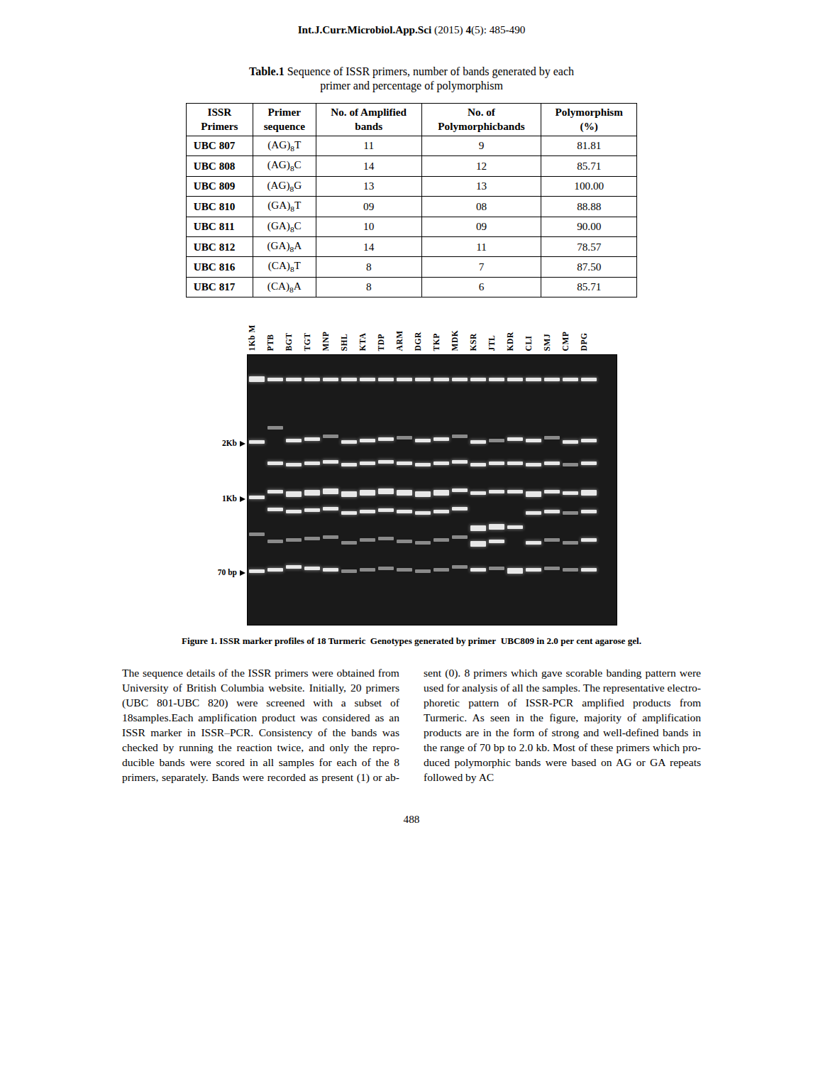Int.J.Curr.Microbiol.App.Sci (2015) 4(5): 485-490
Table.1 Sequence of ISSR primers, number of bands generated by each
primer and percentage of polymorphism
| ISSR Primers | Primer sequence | No. of Amplified bands | No. of Polymorphicbands | Polymorphism (%) |
| --- | --- | --- | --- | --- |
| UBC 807 | (AG) 8 T | 11 | 9 | 81.81 |
| UBC 808 | (AG) 8 C | 14 | 12 | 85.71 |
| UBC 809 | (AG) 8 G | 13 | 13 | 100.00 |
| UBC 810 | (GA) 8 T | 09 | 08 | 88.88 |
| UBC 811 | (GA) 8 C | 10 | 09 | 90.00 |
| UBC 812 | (GA) 8 A | 14 | 11 | 78.57 |
| UBC 816 | (CA) 8 T | 8 | 7 | 87.50 |
| UBC 817 | (CA) 8 A | 8 | 6 | 85.71 |
1Kb M PTB BGT TGT MNP SHL KTA TDP ARM DGR TKP MDK KSR JTL KDR CLI SMJ CMP DPG
2Kb
1Kb
70 bp
Figure 1. ISSR marker profiles of 18 Turmeric Genotypes generated by primer UBC809 in 2.0 per cent agarose gel.
The sequence details of the ISSR primers were obtained from University of British Columbia website. Initially, 20 primers (UBC 801-UBC 820) were screened with a subset of 18samples.Each amplification product was considered as an ISSR marker in ISSR–PCR. Consistency of the bands was checked by running the reaction twice, and only the reproducible bands were scored in all samples for each of the 8 primers, separately. Bands were recorded as present (1) or absent (0). 8 primers which gave scorable banding pattern were used for analysis of all the samples. The representative electrophoretic pattern of ISSR-PCR amplified products from Turmeric. As seen in the figure, majority of amplification products are in the form of strong and well-defined bands in the range of 70 bp to 2.0 kb. Most of these primers which produced polymorphic bands were based on AG or GA repeats followed by AC
488